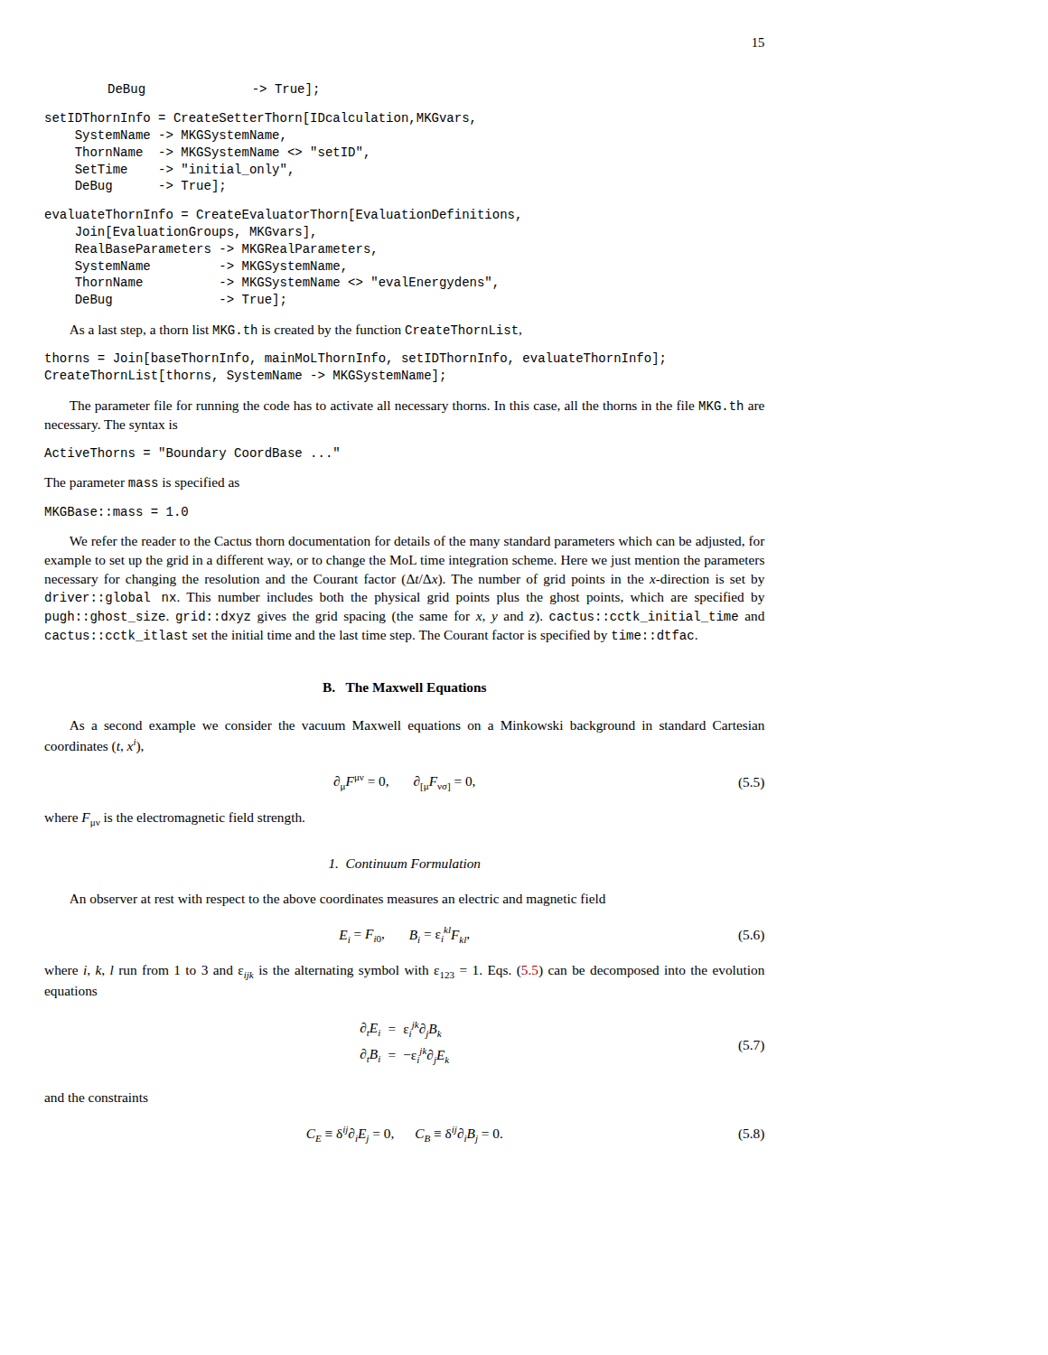15
    DeBug              -> True];
setIDThornInfo = CreateSetterThorn[IDcalculation,MKGvars,
    SystemName -> MKGSystemName,
    ThornName  -> MKGSystemName <> "setID",
    SetTime    -> "initial_only",
    DeBug      -> True];
evaluateThornInfo = CreateEvaluatorThorn[EvaluationDefinitions,
    Join[EvaluationGroups, MKGvars],
    RealBaseParameters -> MKGRealParameters,
    SystemName         -> MKGSystemName,
    ThornName          -> MKGSystemName <> "evalEnergydens",
    DeBug              -> True];
As a last step, a thorn list MKG.th is created by the function CreateThornList,
thorns = Join[baseThornInfo, mainMoLThornInfo, setIDThornInfo, evaluateThornInfo];
CreateThornList[thorns, SystemName -> MKGSystemName];
The parameter file for running the code has to activate all necessary thorns. In this case, all the thorns in the file MKG.th are necessary. The syntax is
ActiveThorns = "Boundary CoordBase ..."
The parameter mass is specified as
MKGBase::mass = 1.0
We refer the reader to the Cactus thorn documentation for details of the many standard parameters which can be adjusted, for example to set up the grid in a different way, or to change the MoL time integration scheme. Here we just mention the parameters necessary for changing the resolution and the Courant factor (Δt/Δx). The number of grid points in the x-direction is set by driver::global nx. This number includes both the physical grid points plus the ghost points, which are specified by pugh::ghost_size. grid::dxyz gives the grid spacing (the same for x, y and z). cactus::cctk_initial_time and cactus::cctk_itlast set the initial time and the last time step. The Courant factor is specified by time::dtfac.
B. The Maxwell Equations
As a second example we consider the vacuum Maxwell equations on a Minkowski background in standard Cartesian coordinates (t, xi),
∂μFμν = 0, ∂[μFνσ] = 0, (5.5)
where Fμν is the electromagnetic field strength.
1. Continuum Formulation
An observer at rest with respect to the above coordinates measures an electric and magnetic field
Ei = Fi0, Bi = εiklFkl, (5.6)
where i, k, l run from 1 to 3 and εijk is the alternating symbol with ε123 = 1. Eqs. (5.5) can be decomposed into the evolution equations
| ∂ t E i | = | ε i jk ∂ j B k |
| ∂ t B i | = | −ε i jk ∂ j E k |
(5.7)
and the constraints
CE ≡ δij∂iEj = 0, CB ≡ δij∂iBj = 0. (5.8)